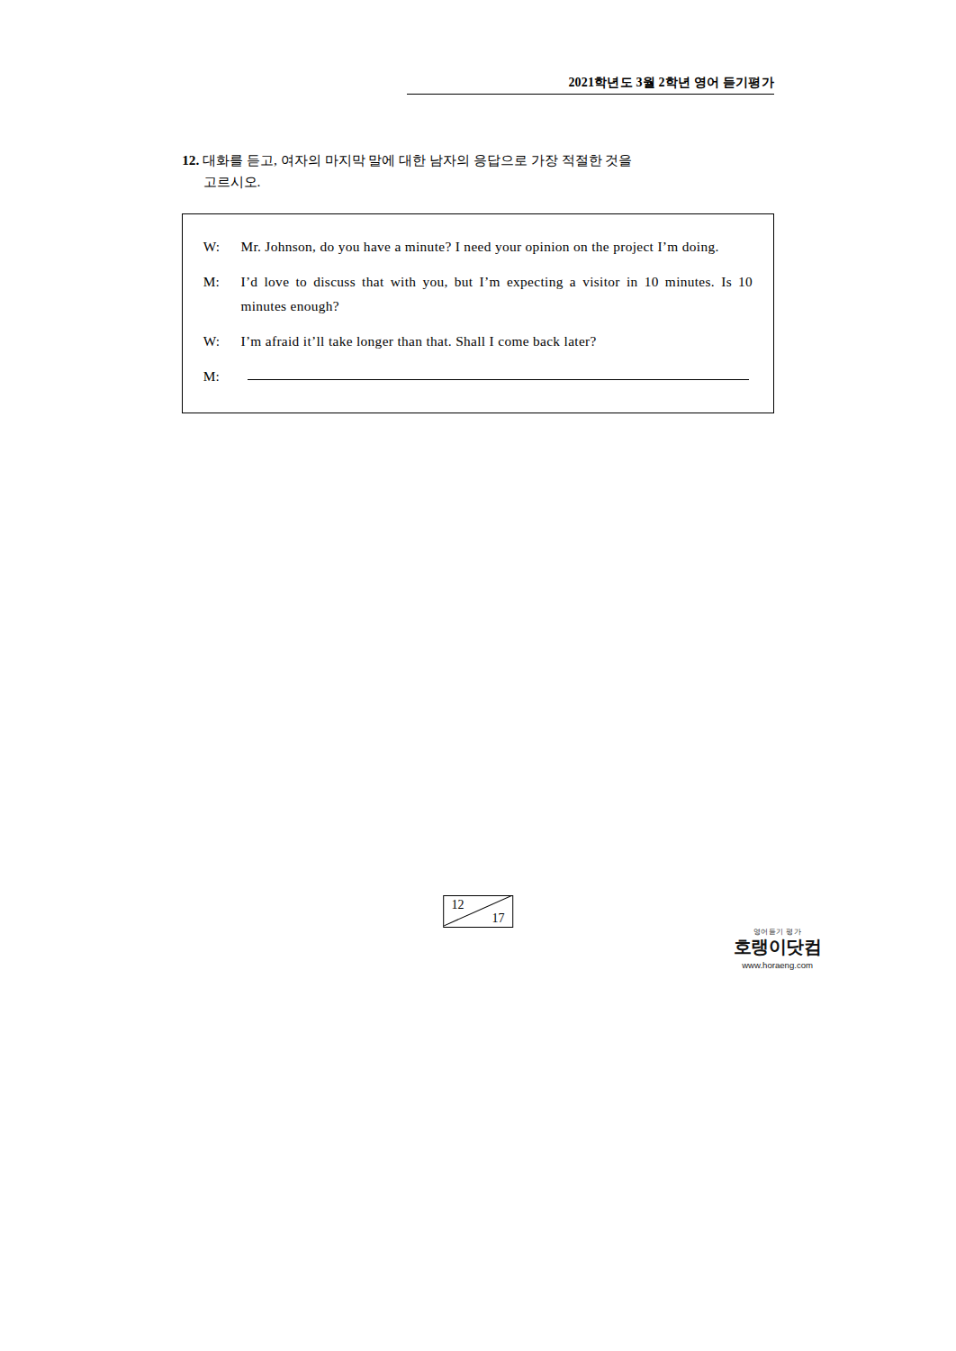2021학년도 3월 2학년 영어 듣기평가
12. 대화를 듣고, 여자의 마지막 말에 대한 남자의 응답으로 가장 적절한 것을 고르시오.
W:
Mr. Johnson, do you have a minute? I need your opinion on the project I’m doing.
M:
I’d love to discuss that with you, but I’m expecting a visitor in 10 minutes. Is 10 minutes enough?
W:
I’m afraid it’ll take longer than that. Shall I come back later?
M:
12
17
영어듣기 평가호랭이닷컴
www.horaeng.com